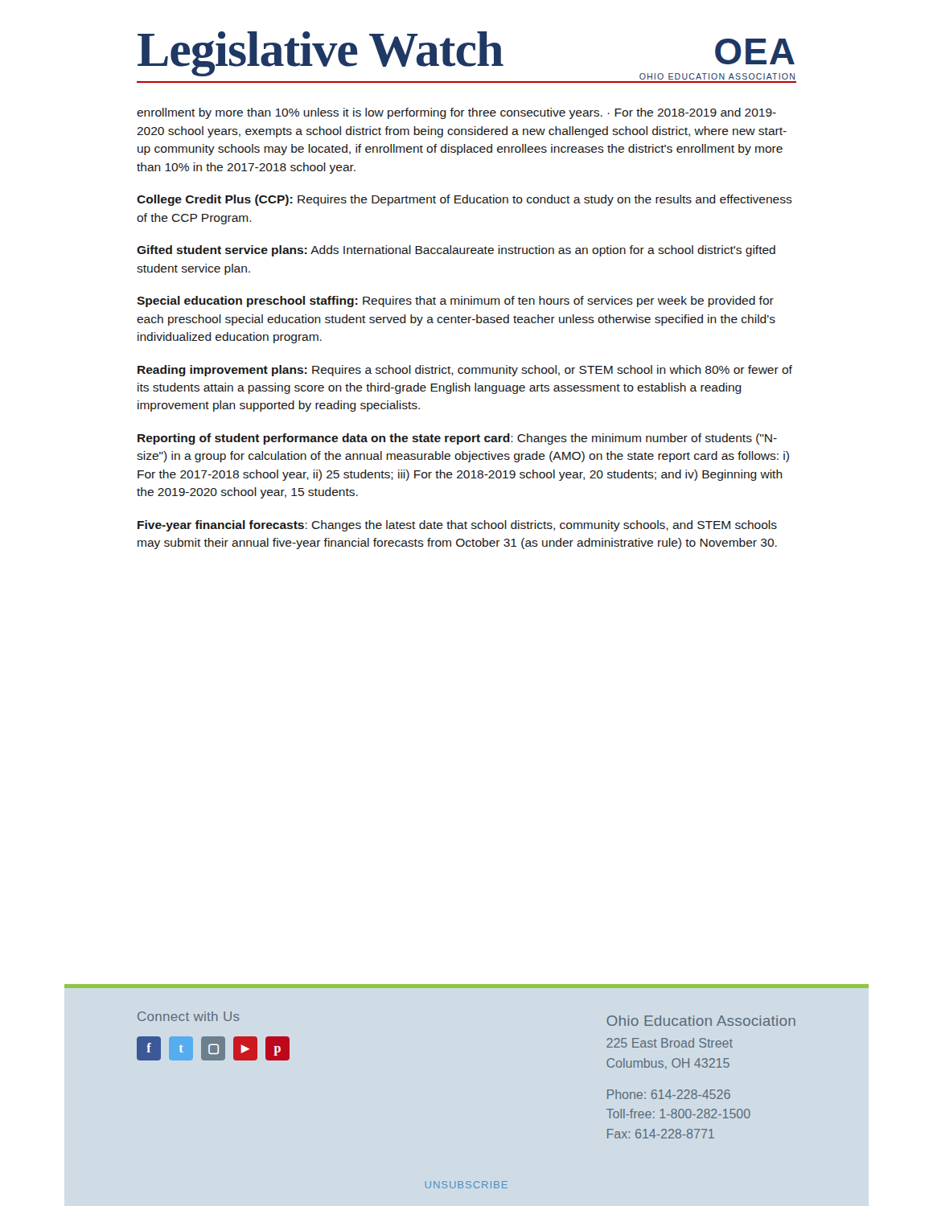Legislative Watch
OEA
OHIO EDUCATION ASSOCIATION
enrollment by more than 10% unless it is low performing for three consecutive years. · For the 2018-2019 and 2019-2020 school years, exempts a school district from being considered a new challenged school district, where new start-up community schools may be located, if enrollment of displaced enrollees increases the district's enrollment by more than 10% in the 2017-2018 school year.
College Credit Plus (CCP): Requires the Department of Education to conduct a study on the results and effectiveness of the CCP Program.
Gifted student service plans: Adds International Baccalaureate instruction as an option for a school district's gifted student service plan.
Special education preschool staffing: Requires that a minimum of ten hours of services per week be provided for each preschool special education student served by a center-based teacher unless otherwise specified in the child's individualized education program.
Reading improvement plans: Requires a school district, community school, or STEM school in which 80% or fewer of its students attain a passing score on the third-grade English language arts assessment to establish a reading improvement plan supported by reading specialists.
Reporting of student performance data on the state report card: Changes the minimum number of students ("N-size") in a group for calculation of the annual measurable objectives grade (AMO) on the state report card as follows: i) For the 2017-2018 school year, ii) 25 students; iii) For the 2018-2019 school year, 20 students; and iv) Beginning with the 2019-2020 school year, 15 students.
Five-year financial forecasts: Changes the latest date that school districts, community schools, and STEM schools may submit their annual five-year financial forecasts from October 31 (as under administrative rule) to November 30.
Connect with Us
f t ▢ ▶ p
Ohio Education Association
225 East Broad Street
Columbus, OH 43215
Phone: 614-228-4526
Toll-free: 1-800-282-1500
Fax: 614-228-8771
UNSUBSCRIBE